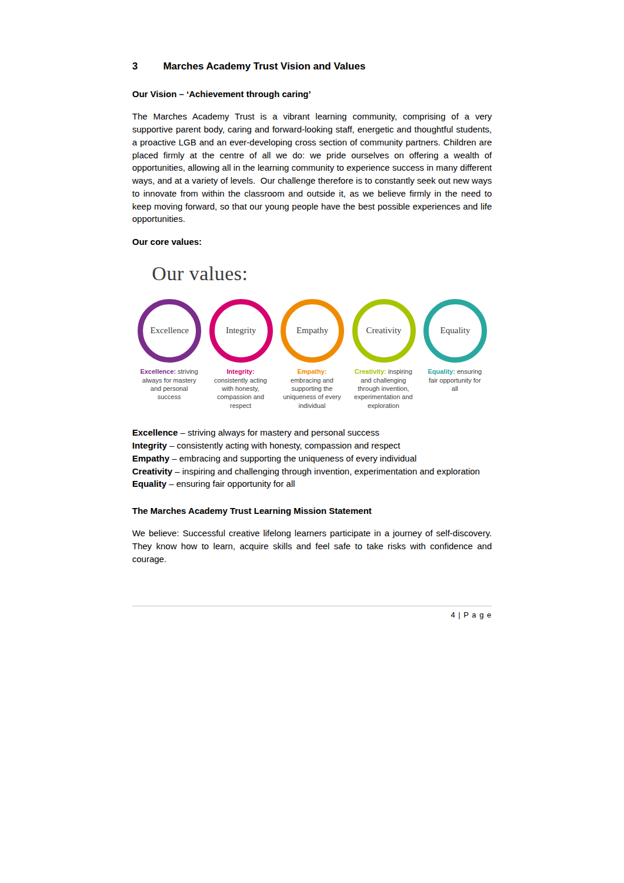3 Marches Academy Trust Vision and Values
Our Vision – ‘Achievement through caring’
The Marches Academy Trust is a vibrant learning community, comprising of a very supportive parent body, caring and forward-looking staff, energetic and thoughtful students, a proactive LGB and an ever-developing cross section of community partners. Children are placed firmly at the centre of all we do: we pride ourselves on offering a wealth of opportunities, allowing all in the learning community to experience success in many different ways, and at a variety of levels. Our challenge therefore is to constantly seek out new ways to innovate from within the classroom and outside it, as we believe firmly in the need to keep moving forward, so that our young people have the best possible experiences and life opportunities.
Our core values:
Our values:
Excellence
Excellence: striving always for mastery and personal success
Integrity
Integrity: consistently acting with honesty, compassion and respect
Empathy
Empathy: embracing and supporting the uniqueness of every individual
Creativity
Creativity: inspiring and challenging through invention, experimentation and exploration
Equality
Equality: ensuring fair opportunity for all
Excellence – striving always for mastery and personal success
Integrity – consistently acting with honesty, compassion and respect
Empathy – embracing and supporting the uniqueness of every individual
Creativity – inspiring and challenging through invention, experimentation and exploration
Equality – ensuring fair opportunity for all
The Marches Academy Trust Learning Mission Statement
We believe: Successful creative lifelong learners participate in a journey of self-discovery. They know how to learn, acquire skills and feel safe to take risks with confidence and courage.
4 | P a g e